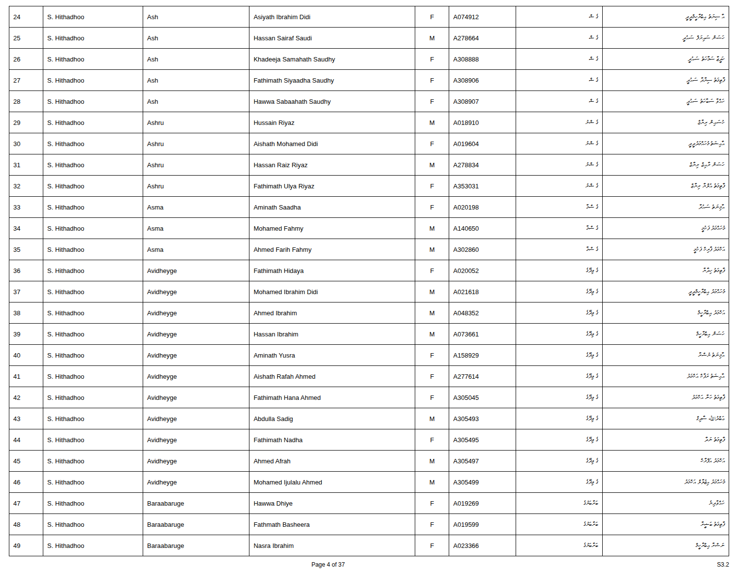| 24 | S. Hithadhoo | Ash | Asiyath Ibrahim Didi | F | A074912 | ގެ ޝް | އާ ސިޔަތު އިބްރާހީމްދީދީ |
| 25 | S. Hithadhoo | Ash | Hassan Sairaf Saudi | M | A278664 | ގެ ޝް | ހަސަން ސައިރަފް ސައުދީ |
| 26 | S. Hithadhoo | Ash | Khadeeja Samahath Saudhy | F | A308888 | ގެ ޝް | ޚަދީޖާ ސަމާހަތު ސައުދީ |
| 27 | S. Hithadhoo | Ash | Fathimath Siyaadha Saudhy | F | A308906 | ގެ ޝް | ފާތިމަތު ސިޔާދާ ސައުދީ |
| 28 | S. Hithadhoo | Ash | Hawwa Sabaahath Saudhy | F | A308907 | ގެ ޝް | ހައްވާ ސަބާހަތު ސައުދީ |
| 29 | S. Hithadhoo | Ashru | Hussain Riyaz | M | A018910 | ގެ ޝްރު | ހުސައިން ރިޔާޒް |
| 30 | S. Hithadhoo | Ashru | Aishath Mohamed Didi | F | A019604 | ގެ ޝްރު | އާއިޝަތު މުހައްމަދުދީދީ |
| 31 | S. Hithadhoo | Ashru | Hassan Raiz Riyaz | M | A278834 | ގެ ޝްރު | ހަސަން ރާއިޒް ރިޔާޒް |
| 32 | S. Hithadhoo | Ashru | Fathimath Ulya Riyaz | F | A353031 | ގެ ޝްރު | ފާތިމަތު އުލްޔާ ރިޔާޒް |
| 33 | S. Hithadhoo | Asma | Aminath Saadha | F | A020198 | ގެ ސްމާ | އާމިނަތު ސައުދާ |
| 34 | S. Hithadhoo | Asma | Mohamed Fahmy | M | A140650 | ގެ ސްމާ | މުހައްމަދު ފަހުމީ |
| 35 | S. Hithadhoo | Asma | Ahmed Farih Fahmy | M | A302860 | ގެ ސްމާ | އަހްމަދު ފާރިހް ފަހުމީ |
| 36 | S. Hithadhoo | Avidheyge | Fathimath Hidaya | F | A020052 | ގެ ވިދޭގެ | ފާތިމަތު ހިދާޔާ |
| 37 | S. Hithadhoo | Avidheyge | Mohamed Ibrahim Didi | M | A021618 | ގެ ވިދޭގެ | މުހައްމަދު އިބްރާހީމްދީދީ |
| 38 | S. Hithadhoo | Avidheyge | Ahmed Ibrahim | M | A048352 | ގެ ވިދޭގެ | އަހްމަދު އިބްރާހީމް |
| 39 | S. Hithadhoo | Avidheyge | Hassan Ibrahim | M | A073661 | ގެ ވިދޭގެ | ހަސަން އިބްރާހީމް |
| 40 | S. Hithadhoo | Avidheyge | Aminath Yusra | F | A158929 | ގެ ވިދޭގެ | އާމިނަތު ޔުސްރާ |
| 41 | S. Hithadhoo | Avidheyge | Aishath Rafah Ahmed | F | A277614 | ގެ ވިދޭގެ | އާއިޝަތު ރަފާހް އަހްމަދު |
| 42 | S. Hithadhoo | Avidheyge | Fathimath Hana Ahmed | F | A305045 | ގެ ވިދޭގެ | ފާތިމަތު ހަނާ އަހްމަދު |
| 43 | S. Hithadhoo | Avidheyge | Abdulla Sadig | M | A305493 | ގެ ވިދޭގެ | ޢަބްދުﷲ ސާދިގް |
| 44 | S. Hithadhoo | Avidheyge | Fathimath Nadha | F | A305495 | ގެ ވިދޭގެ | ފާތިމަތު ނަދާ |
| 45 | S. Hithadhoo | Avidheyge | Ahmed Afrah | M | A305497 | ގެ ވިދޭގެ | އަހްމަދު އަފްރާހް |
| 46 | S. Hithadhoo | Avidheyge | Mohamed Ijulalu Ahmed | M | A305499 | ގެ ވިދޭގެ | މުހައްމަދު އިޖުލާލް އަހްމަދު |
| 47 | S. Hithadhoo | Baraabaruge | Hawwa Dhiye | F | A019269 | ބަރާބަރުގެ | ހައްވާދިޔެ |
| 48 | S. Hithadhoo | Baraabaruge | Fathmath Basheera | F | A019599 | ބަރާބަރުގެ | ފާތިމަތު ބަޝީރާ |
| 49 | S. Hithadhoo | Baraabaruge | Nasra Ibrahim | F | A023366 | ބަރާބަރުގެ | ނަސްރާ އިބްރާހީމް |
Page 4 of 37 S3.2